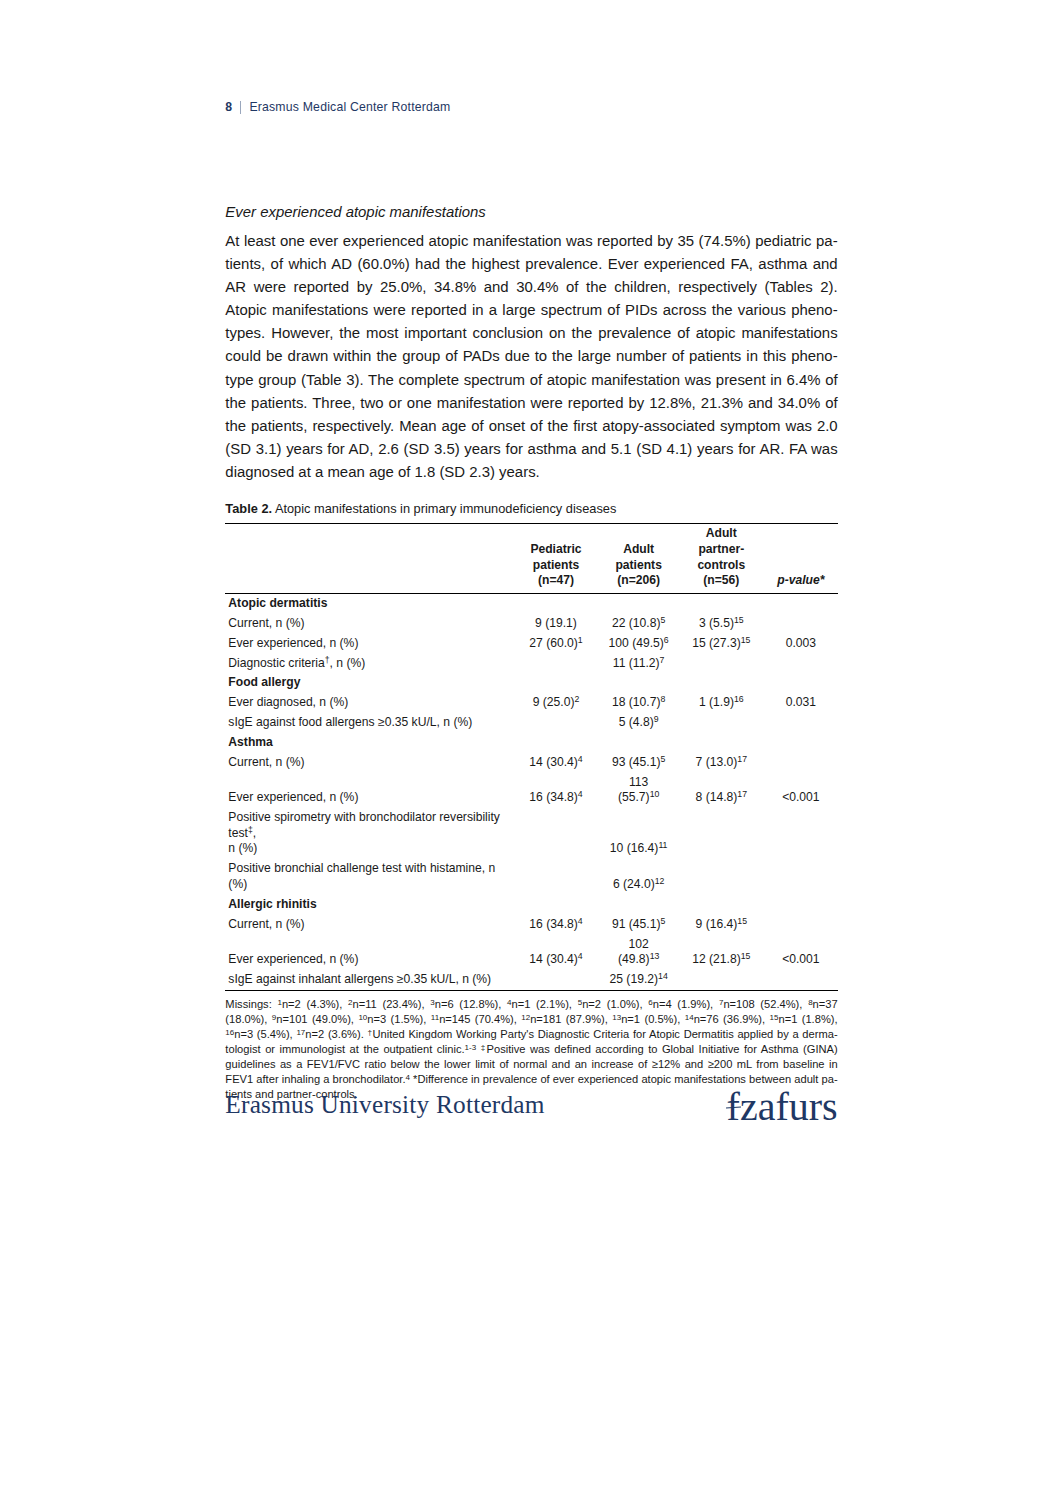8 Erasmus Medical Center Rotterdam
Ever experienced atopic manifestations
At least one ever experienced atopic manifestation was reported by 35 (74.5%) pediatric patients, of which AD (60.0%) had the highest prevalence. Ever experienced FA, asthma and AR were reported by 25.0%, 34.8% and 30.4% of the children, respectively (Tables 2). Atopic manifestations were reported in a large spectrum of PIDs across the various phenotypes. However, the most important conclusion on the prevalence of atopic manifestations could be drawn within the group of PADs due to the large number of patients in this phenotype group (Table 3). The complete spectrum of atopic manifestation was present in 6.4% of the patients. Three, two or one manifestation were reported by 12.8%, 21.3% and 34.0% of the patients, respectively. Mean age of onset of the first atopy-associated symptom was 2.0 (SD 3.1) years for AD, 2.6 (SD 3.5) years for asthma and 5.1 (SD 4.1) years for AR. FA was diagnosed at a mean age of 1.8 (SD 2.3) years.
Table 2. Atopic manifestations in primary immunodeficiency diseases
| | Pediatric patients (n=47) | Adult patients (n=206) | Adult partner- controls (n=56) | p -value* |
| --- | --- | --- | --- | --- |
| Atopic dermatitis | | | | |
| Current, n (%) | 9 (19.1) | 22 (10.8) 5 | 3 (5.5) 15 | |
| Ever experienced, n (%) | 27 (60.0) 1 | 100 (49.5) 6 | 15 (27.3) 15 | 0.003 |
| Diagnostic criteria † , n (%) | | 11 (11.2) 7 | | |
| Food allergy | | | | |
| Ever diagnosed, n (%) | 9 (25.0) 2 | 18 (10.7) 8 | 1 (1.9) 16 | 0.031 |
| sIgE against food allergens ≥0.35 kU/L, n (%) | | 5 (4.8) 9 | | |
| Asthma | | | | |
| Current, n (%) | 14 (30.4) 4 | 93 (45.1) 5 | 7 (13.0) 17 | |
| Ever experienced, n (%) | 16 (34.8) 4 | 113 (55.7) 10 | 8 (14.8) 17 | <0.001 |
| Positive spirometry with bronchodilator reversibility test ‡ , n (%) | | 10 (16.4) 11 | | |
| Positive bronchial challenge test with histamine, n (%) | | 6 (24.0) 12 | | |
| Allergic rhinitis | | | | |
| Current, n (%) | 16 (34.8) 4 | 91 (45.1) 5 | 9 (16.4) 15 | |
| Ever experienced, n (%) | 14 (30.4) 4 | 102 (49.8) 13 | 12 (21.8) 15 | <0.001 |
| sIgE against inhalant allergens ≥0.35 kU/L, n (%) | | 25 (19.2) 14 | | |
Missings: 1n=2 (4.3%), 2n=11 (23.4%), 3n=6 (12.8%), 4n=1 (2.1%), 5n=2 (1.0%), 6n=4 (1.9%), 7n=108 (52.4%), 8n=37 (18.0%), 9n=101 (49.0%), 10n=3 (1.5%), 11n=145 (70.4%), 12n=181 (87.9%), 13n=1 (0.5%), 14n=76 (36.9%), 15n=1 (1.8%), 16n=3 (5.4%), 17n=2 (3.6%). †United Kingdom Working Party's Diagnostic Criteria for Atopic Dermatitis applied by a dermatologist or immunologist at the outpatient clinic.1-3 ‡Positive was defined according to Global Initiative for Asthma (GINA) guidelines as a FEV1/FVC ratio below the lower limit of normal and an increase of ≥12% and ≥200 mL from baseline in FEV1 after inhaling a bronchodilator.4 *Difference in prevalence of ever experienced atopic manifestations between adult patients and partner-controls.
Erasmus University Rotterdam
fzafurs